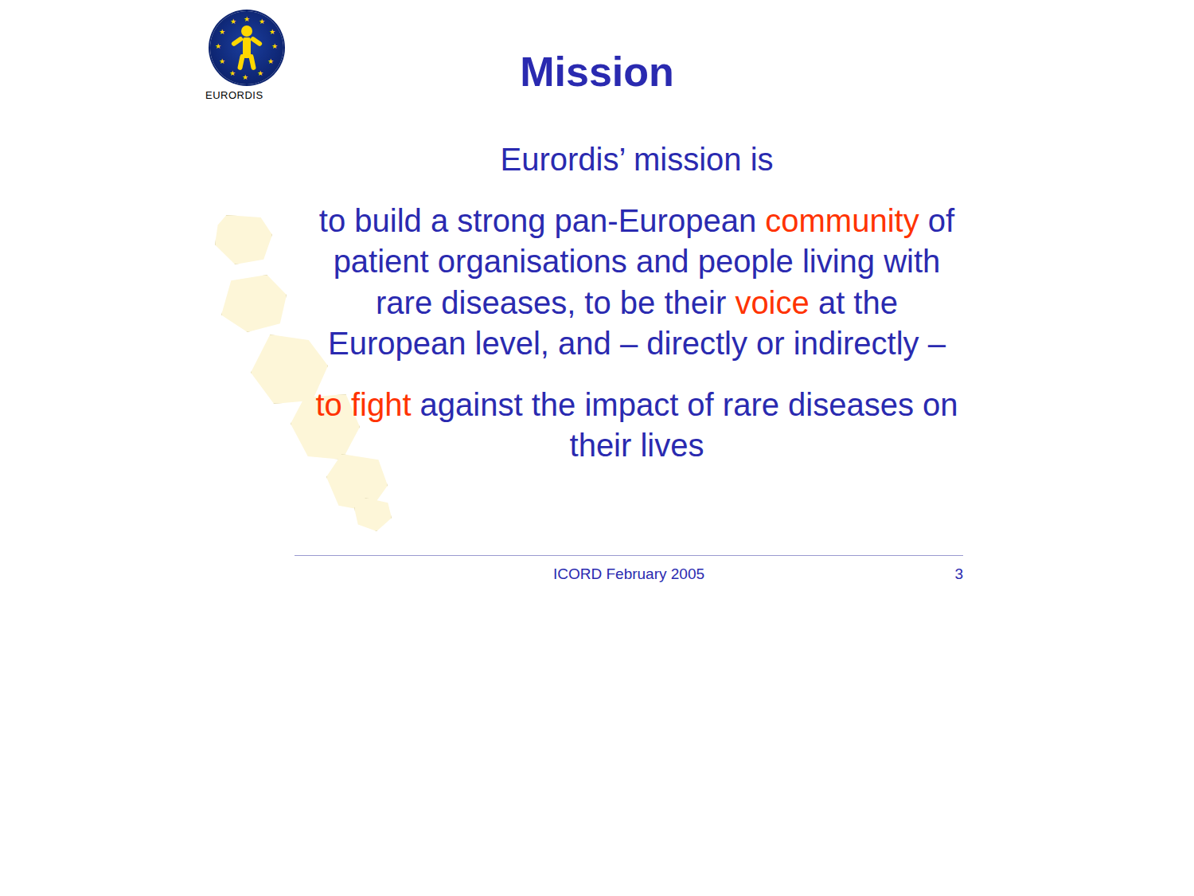★ ★ ★ ★ ★ ★ ★ ★ ★ ★ ★ ★
EURORDIS
Mission
Eurordis’ mission is
to build a strong pan-European community of patient organisations and people living with rare diseases, to be their voice at the European level, and – directly or indirectly –
to fight against the impact of rare diseases on their lives
ICORD February 2005
3